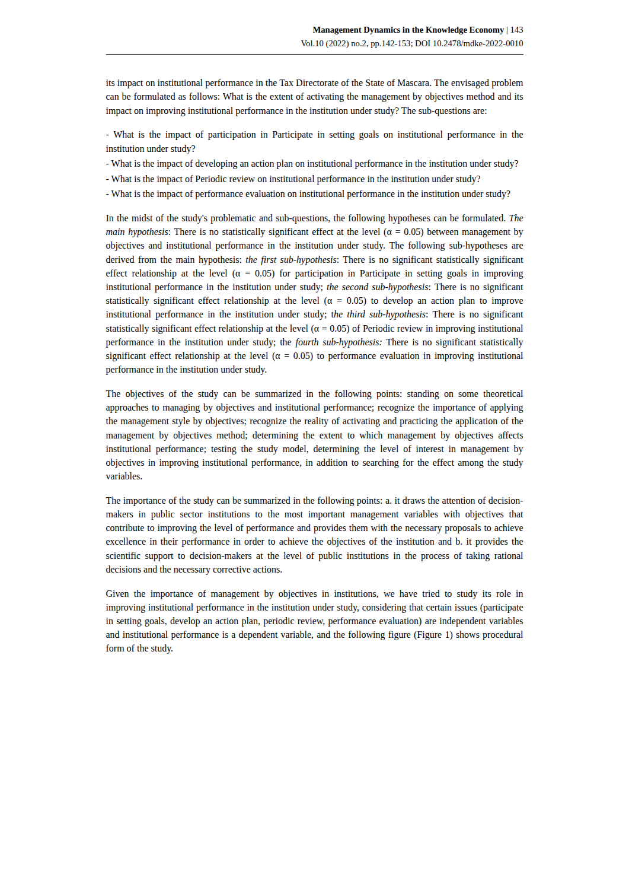Management Dynamics in the Knowledge Economy | 143 Vol.10 (2022) no.2, pp.142-153; DOI 10.2478/mdke-2022-0010
its impact on institutional performance in the Tax Directorate of the State of Mascara. The envisaged problem can be formulated as follows: What is the extent of activating the management by objectives method and its impact on improving institutional performance in the institution under study? The sub-questions are:
What is the impact of participation in Participate in setting goals on institutional performance in the institution under study?
What is the impact of developing an action plan on institutional performance in the institution under study?
What is the impact of Periodic review on institutional performance in the institution under study?
What is the impact of performance evaluation on institutional performance in the institution under study?
In the midst of the study's problematic and sub-questions, the following hypotheses can be formulated. The main hypothesis: There is no statistically significant effect at the level (α = 0.05) between management by objectives and institutional performance in the institution under study. The following sub-hypotheses are derived from the main hypothesis: the first sub-hypothesis: There is no significant statistically significant effect relationship at the level (α = 0.05) for participation in Participate in setting goals in improving institutional performance in the institution under study; the second sub-hypothesis: There is no significant statistically significant effect relationship at the level (α = 0.05) to develop an action plan to improve institutional performance in the institution under study; the third sub-hypothesis: There is no significant statistically significant effect relationship at the level (α = 0.05) of Periodic review in improving institutional performance in the institution under study; the fourth sub-hypothesis: There is no significant statistically significant effect relationship at the level (α = 0.05) to performance evaluation in improving institutional performance in the institution under study.
The objectives of the study can be summarized in the following points: standing on some theoretical approaches to managing by objectives and institutional performance; recognize the importance of applying the management style by objectives; recognize the reality of activating and practicing the application of the management by objectives method; determining the extent to which management by objectives affects institutional performance; testing the study model, determining the level of interest in management by objectives in improving institutional performance, in addition to searching for the effect among the study variables.
The importance of the study can be summarized in the following points: a. it draws the attention of decision-makers in public sector institutions to the most important management variables with objectives that contribute to improving the level of performance and provides them with the necessary proposals to achieve excellence in their performance in order to achieve the objectives of the institution and b. it provides the scientific support to decision-makers at the level of public institutions in the process of taking rational decisions and the necessary corrective actions.
Given the importance of management by objectives in institutions, we have tried to study its role in improving institutional performance in the institution under study, considering that certain issues (participate in setting goals, develop an action plan, periodic review, performance evaluation) are independent variables and institutional performance is a dependent variable, and the following figure (Figure 1) shows procedural form of the study.